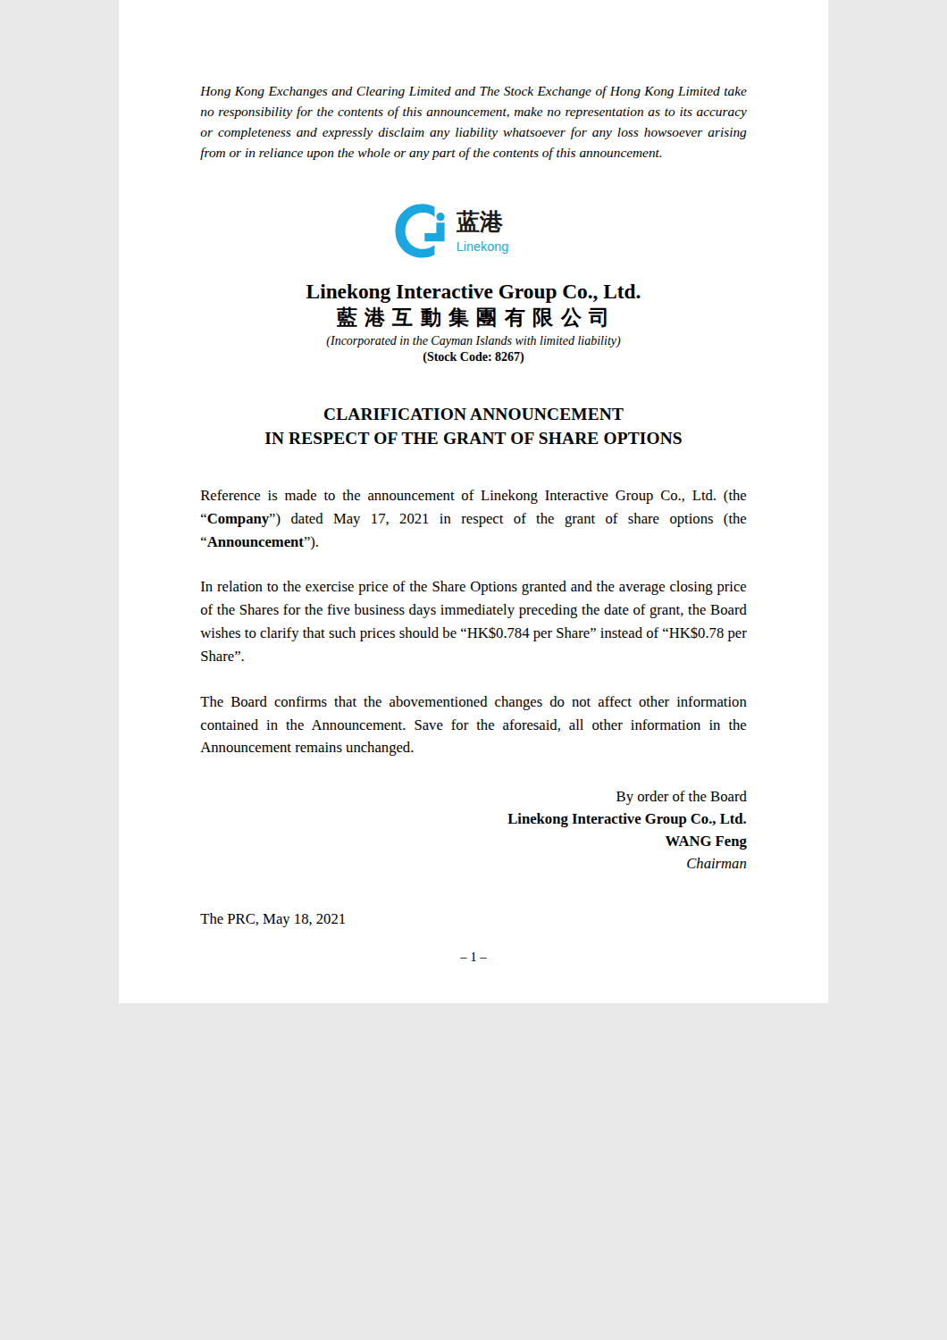Hong Kong Exchanges and Clearing Limited and The Stock Exchange of Hong Kong Limited take no responsibility for the contents of this announcement, make no representation as to its accuracy or completeness and expressly disclaim any liability whatsoever for any loss howsoever arising from or in reliance upon the whole or any part of the contents of this announcement.
蓝港 Linekong
Linekong Interactive Group Co., Ltd.
藍 港 互 動 集 團 有 限 公 司
(Incorporated in the Cayman Islands with limited liability)
(Stock Code: 8267)
CLARIFICATION ANNOUNCEMENT
IN RESPECT OF THE GRANT OF SHARE OPTIONS
Reference is made to the announcement of Linekong Interactive Group Co., Ltd. (the “Company”) dated May 17, 2021 in respect of the grant of share options (the “Announcement”).
In relation to the exercise price of the Share Options granted and the average closing price of the Shares for the five business days immediately preceding the date of grant, the Board wishes to clarify that such prices should be “HK$0.784 per Share” instead of “HK$0.78 per Share”.
The Board confirms that the abovementioned changes do not affect other information contained in the Announcement. Save for the aforesaid, all other information in the Announcement remains unchanged.
By order of the Board Linekong Interactive Group Co., Ltd. WANG Feng Chairman
The PRC, May 18, 2021
– 1 –